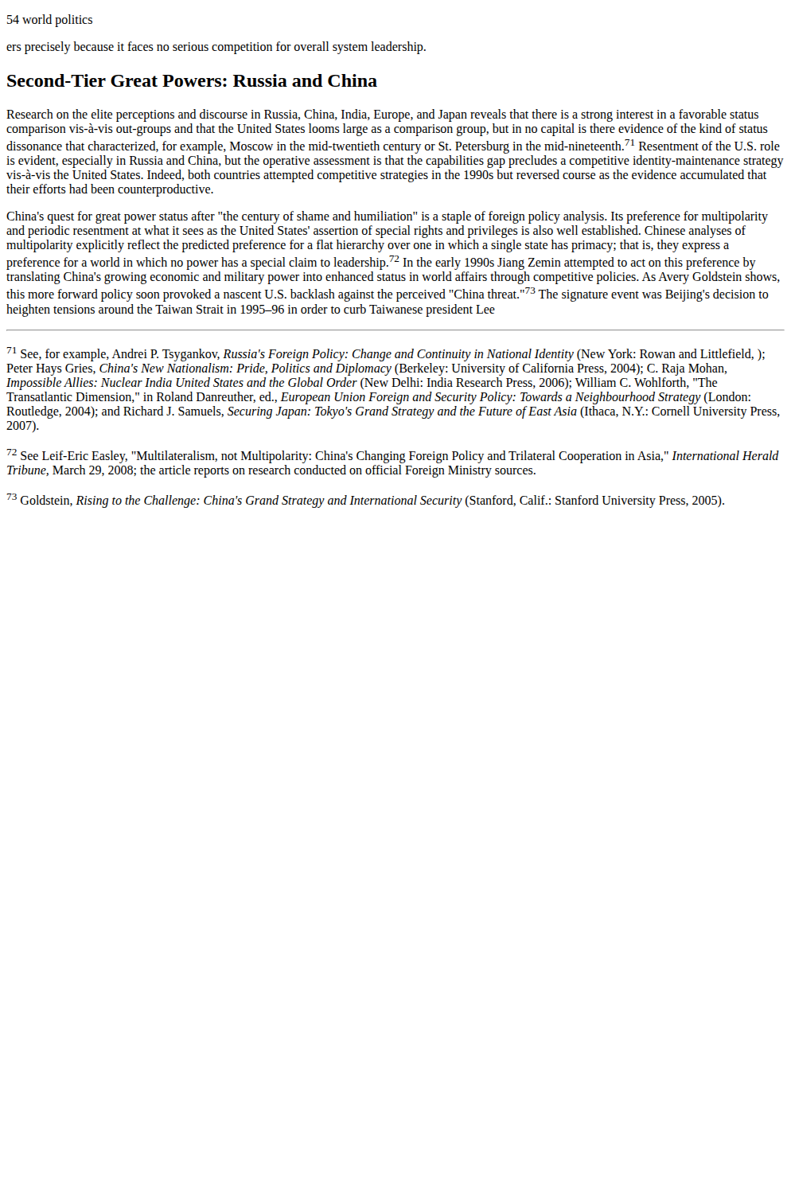54 world politics
ers precisely because it faces no serious competition for overall system leadership.
Second-Tier Great Powers: Russia and China
Research on the elite perceptions and discourse in Russia, China, India, Europe, and Japan reveals that there is a strong interest in a favorable status comparison vis-à-vis out-groups and that the United States looms large as a comparison group, but in no capital is there evidence of the kind of status dissonance that characterized, for example, Moscow in the mid-twentieth century or St. Petersburg in the mid-nineteenth.71 Resentment of the U.S. role is evident, especially in Russia and China, but the operative assessment is that the capabilities gap precludes a competitive identity-maintenance strategy vis-à-vis the United States. Indeed, both countries attempted competitive strategies in the 1990s but reversed course as the evidence accumulated that their efforts had been counterproductive.
China's quest for great power status after "the century of shame and humiliation" is a staple of foreign policy analysis. Its preference for multipolarity and periodic resentment at what it sees as the United States' assertion of special rights and privileges is also well established. Chinese analyses of multipolarity explicitly reflect the predicted preference for a flat hierarchy over one in which a single state has primacy; that is, they express a preference for a world in which no power has a special claim to leadership.72 In the early 1990s Jiang Zemin attempted to act on this preference by translating China's growing economic and military power into enhanced status in world affairs through competitive policies. As Avery Goldstein shows, this more forward policy soon provoked a nascent U.S. backlash against the perceived "China threat."73 The signature event was Beijing's decision to heighten tensions around the Taiwan Strait in 1995–96 in order to curb Taiwanese president Lee
71 See, for example, Andrei P. Tsygankov, Russia's Foreign Policy: Change and Continuity in National Identity (New York: Rowan and Littlefield, ); Peter Hays Gries, China's New Nationalism: Pride, Politics and Diplomacy (Berkeley: University of California Press, 2004); C. Raja Mohan, Impossible Allies: Nuclear India United States and the Global Order (New Delhi: India Research Press, 2006); William C. Wohlforth, "The Transatlantic Dimension," in Roland Danreuther, ed., European Union Foreign and Security Policy: Towards a Neighbourhood Strategy (London: Routledge, 2004); and Richard J. Samuels, Securing Japan: Tokyo's Grand Strategy and the Future of East Asia (Ithaca, N.Y.: Cornell University Press, 2007).
72 See Leif-Eric Easley, "Multilateralism, not Multipolarity: China's Changing Foreign Policy and Trilateral Cooperation in Asia," International Herald Tribune, March 29, 2008; the article reports on research conducted on official Foreign Ministry sources.
73 Goldstein, Rising to the Challenge: China's Grand Strategy and International Security (Stanford, Calif.: Stanford University Press, 2005).